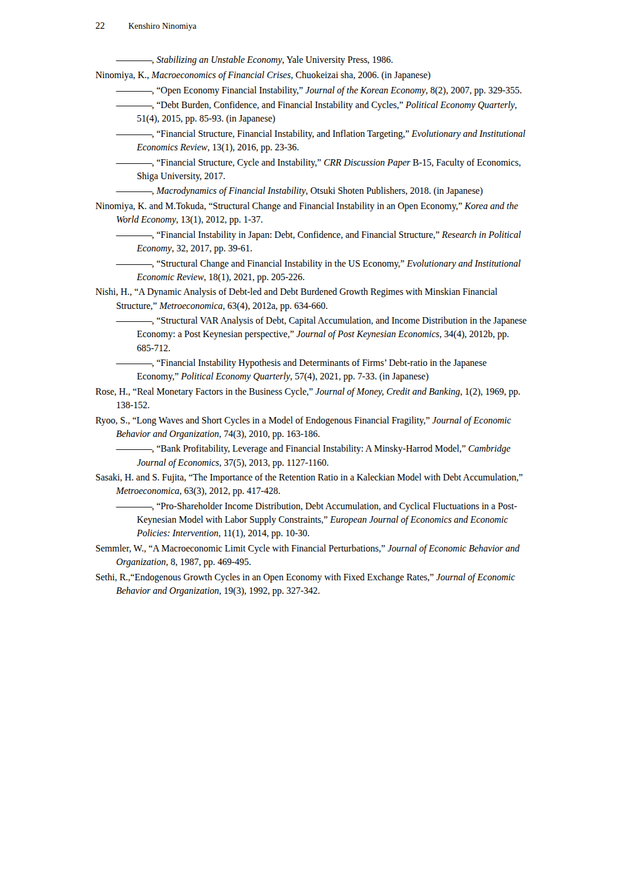22 Kenshiro Ninomiya
————, Stabilizing an Unstable Economy, Yale University Press, 1986.
Ninomiya, K., Macroeconomics of Financial Crises, Chuokeizai sha, 2006. (in Japanese)
————, “Open Economy Financial Instability,” Journal of the Korean Economy, 8(2), 2007, pp. 329-355.
————, “Debt Burden, Confidence, and Financial Instability and Cycles,” Political Economy Quarterly, 51(4), 2015, pp. 85-93. (in Japanese)
————, “Financial Structure, Financial Instability, and Inflation Targeting,” Evolutionary and Institutional Economics Review, 13(1), 2016, pp. 23-36.
————, “Financial Structure, Cycle and Instability,” CRR Discussion Paper B-15, Faculty of Economics, Shiga University, 2017.
————, Macrodynamics of Financial Instability, Otsuki Shoten Publishers, 2018. (in Japanese)
Ninomiya, K. and M.Tokuda, “Structural Change and Financial Instability in an Open Economy,” Korea and the World Economy, 13(1), 2012, pp. 1-37.
————, “Financial Instability in Japan: Debt, Confidence, and Financial Structure,” Research in Political Economy, 32, 2017, pp. 39-61.
————, “Structural Change and Financial Instability in the US Economy,” Evolutionary and Institutional Economic Review, 18(1), 2021, pp. 205-226.
Nishi, H., “A Dynamic Analysis of Debt-led and Debt Burdened Growth Regimes with Minskian Financial Structure,” Metroeconomica, 63(4), 2012a, pp. 634-660.
————, “Structural VAR Analysis of Debt, Capital Accumulation, and Income Distribution in the Japanese Economy: a Post Keynesian perspective,” Journal of Post Keynesian Economics, 34(4), 2012b, pp. 685-712.
————, “Financial Instability Hypothesis and Determinants of Firms’ Debt-ratio in the Japanese Economy,” Political Economy Quarterly, 57(4), 2021, pp. 7-33. (in Japanese)
Rose, H., “Real Monetary Factors in the Business Cycle,” Journal of Money, Credit and Banking, 1(2), 1969, pp. 138-152.
Ryoo, S., “Long Waves and Short Cycles in a Model of Endogenous Financial Fragility,” Journal of Economic Behavior and Organization, 74(3), 2010, pp. 163-186.
————, “Bank Profitability, Leverage and Financial Instability: A Minsky-Harrod Model,” Cambridge Journal of Economics, 37(5), 2013, pp. 1127-1160.
Sasaki, H. and S. Fujita, “The Importance of the Retention Ratio in a Kaleckian Model with Debt Accumulation,” Metroeconomica, 63(3), 2012, pp. 417-428.
————, “Pro-Shareholder Income Distribution, Debt Accumulation, and Cyclical Fluctuations in a Post-Keynesian Model with Labor Supply Constraints,” European Journal of Economics and Economic Policies: Intervention, 11(1), 2014, pp. 10-30.
Semmler, W., “A Macroeconomic Limit Cycle with Financial Perturbations,” Journal of Economic Behavior and Organization, 8, 1987, pp. 469-495.
Sethi, R.,“Endogenous Growth Cycles in an Open Economy with Fixed Exchange Rates,” Journal of Economic Behavior and Organization, 19(3), 1992, pp. 327-342.